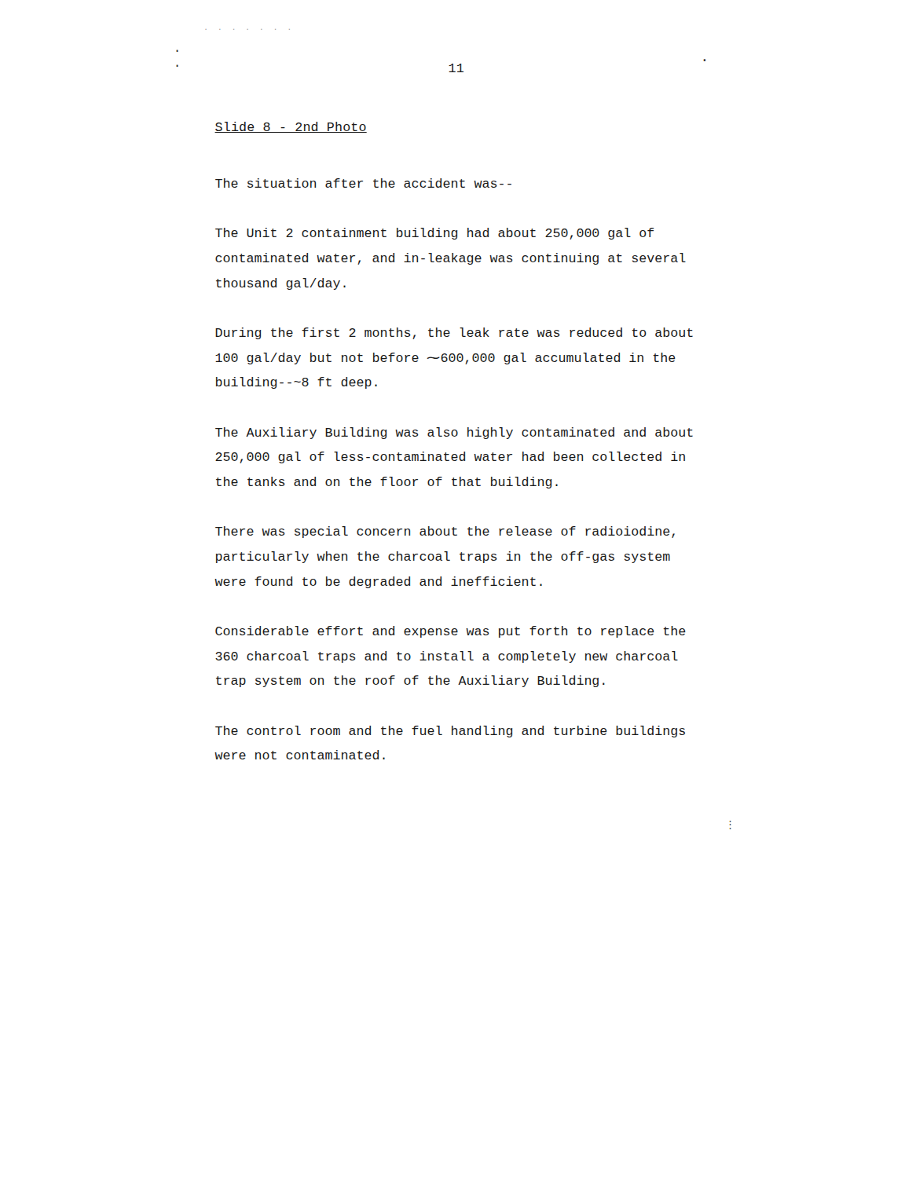. . . . . . .
·
.
.
11
Slide 8 - 2nd Photo
The situation after the accident was--
The Unit 2 containment building had about 250,000 gal of contaminated water, and in-leakage was continuing at several thousand gal/day.
During the first 2 months, the leak rate was reduced to about 100 gal/day but not before ⁓600,000 gal accumulated in the building--~8 ft deep.
The Auxiliary Building was also highly contaminated and about 250,000 gal of less-contaminated water had been collected in the tanks and on the floor of that building.
There was special concern about the release of radioiodine, particularly when the charcoal traps in the off-gas system were found to be degraded and inefficient.
Considerable effort and expense was put forth to replace the 360 charcoal traps and to install a completely new charcoal trap system on the roof of the Auxiliary Building.
The control room and the fuel handling and turbine buildings were not contaminated.
⋮